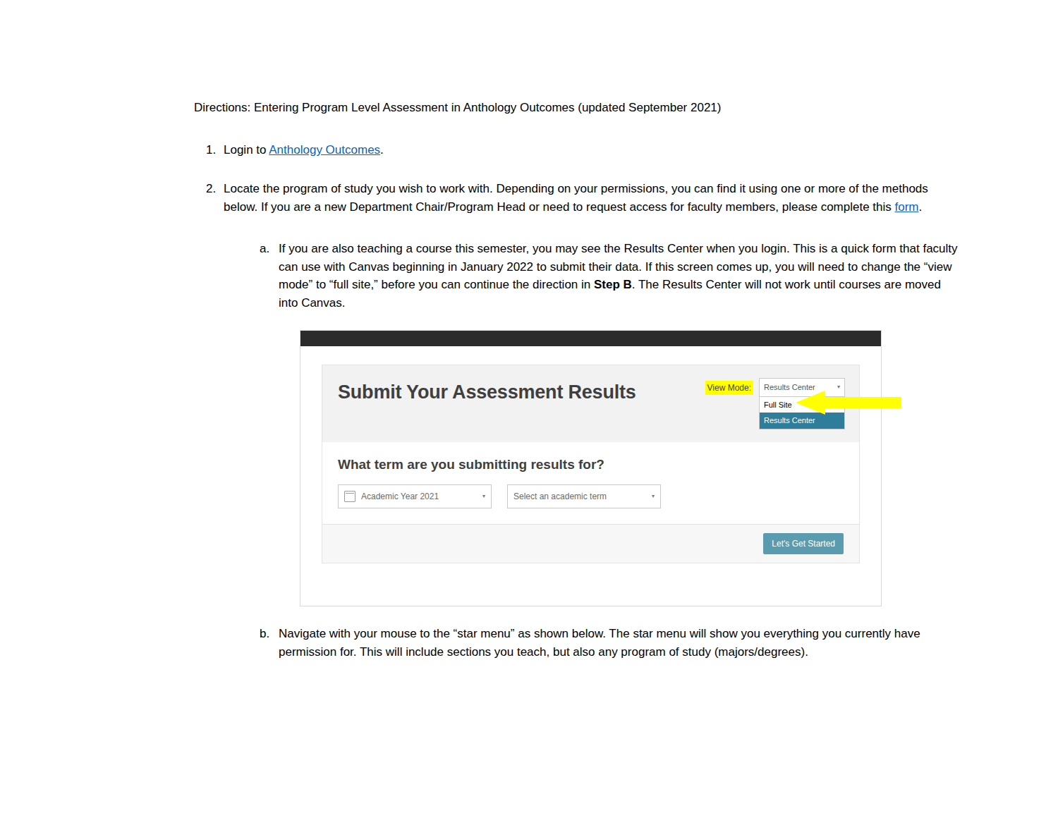Directions: Entering Program Level Assessment in Anthology Outcomes (updated September 2021)
Login to Anthology Outcomes.
Locate the program of study you wish to work with. Depending on your permissions, you can find it using one or more of the methods below. If you are a new Department Chair/Program Head or need to request access for faculty members, please complete this form.
If you are also teaching a course this semester, you may see the Results Center when you login. This is a quick form that faculty can use with Canvas beginning in January 2022 to submit their data. If this screen comes up, you will need to change the “view mode” to “full site,” before you can continue the direction in Step B. The Results Center will not work until courses are moved into Canvas.
Submit Your Assessment Results
View Mode:
Results Center▾
Full Site
Results Center
What term are you submitting results for?
Academic Year 2021 ▾
Select an academic term ▾
Let's Get Started
Navigate with your mouse to the “star menu” as shown below. The star menu will show you everything you currently have permission for. This will include sections you teach, but also any program of study (majors/degrees).